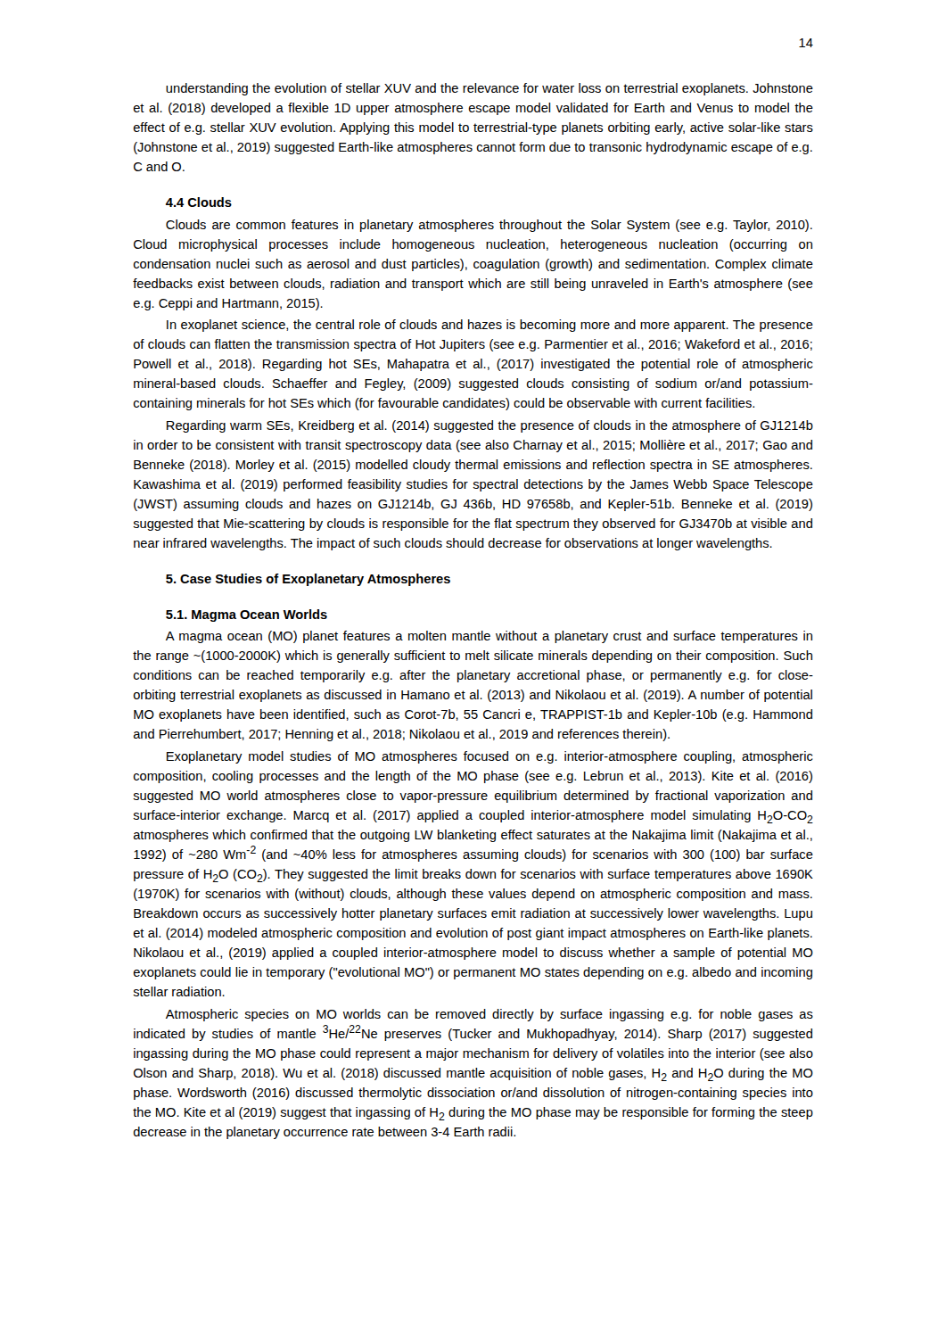14
understanding the evolution of stellar XUV and the relevance for water loss on terrestrial exoplanets. Johnstone et al. (2018) developed a flexible 1D upper atmosphere escape model validated for Earth and Venus to model the effect of e.g. stellar XUV evolution. Applying this model to terrestrial-type planets orbiting early, active solar-like stars (Johnstone et al., 2019) suggested Earth-like atmospheres cannot form due to transonic hydrodynamic escape of e.g. C and O.
4.4 Clouds
Clouds are common features in planetary atmospheres throughout the Solar System (see e.g. Taylor, 2010). Cloud microphysical processes include homogeneous nucleation, heterogeneous nucleation (occurring on condensation nuclei such as aerosol and dust particles), coagulation (growth) and sedimentation. Complex climate feedbacks exist between clouds, radiation and transport which are still being unraveled in Earth's atmosphere (see e.g. Ceppi and Hartmann, 2015).
In exoplanet science, the central role of clouds and hazes is becoming more and more apparent. The presence of clouds can flatten the transmission spectra of Hot Jupiters (see e.g. Parmentier et al., 2016; Wakeford et al., 2016; Powell et al., 2018). Regarding hot SEs, Mahapatra et al., (2017) investigated the potential role of atmospheric mineral-based clouds. Schaeffer and Fegley, (2009) suggested clouds consisting of sodium or/and potassium-containing minerals for hot SEs which (for favourable candidates) could be observable with current facilities.
Regarding warm SEs, Kreidberg et al. (2014) suggested the presence of clouds in the atmosphere of GJ1214b in order to be consistent with transit spectroscopy data (see also Charnay et al., 2015; Mollière et al., 2017; Gao and Benneke (2018). Morley et al. (2015) modelled cloudy thermal emissions and reflection spectra in SE atmospheres. Kawashima et al. (2019) performed feasibility studies for spectral detections by the James Webb Space Telescope (JWST) assuming clouds and hazes on GJ1214b, GJ 436b, HD 97658b, and Kepler-51b. Benneke et al. (2019) suggested that Mie-scattering by clouds is responsible for the flat spectrum they observed for GJ3470b at visible and near infrared wavelengths. The impact of such clouds should decrease for observations at longer wavelengths.
5. Case Studies of Exoplanetary Atmospheres
5.1. Magma Ocean Worlds
A magma ocean (MO) planet features a molten mantle without a planetary crust and surface temperatures in the range ~(1000-2000K) which is generally sufficient to melt silicate minerals depending on their composition. Such conditions can be reached temporarily e.g. after the planetary accretional phase, or permanently e.g. for close-orbiting terrestrial exoplanets as discussed in Hamano et al. (2013) and Nikolaou et al. (2019). A number of potential MO exoplanets have been identified, such as Corot-7b, 55 Cancri e, TRAPPIST-1b and Kepler-10b (e.g. Hammond and Pierrehumbert, 2017; Henning et al., 2018; Nikolaou et al., 2019 and references therein).
Exoplanetary model studies of MO atmospheres focused on e.g. interior-atmosphere coupling, atmospheric composition, cooling processes and the length of the MO phase (see e.g. Lebrun et al., 2013). Kite et al. (2016) suggested MO world atmospheres close to vapor-pressure equilibrium determined by fractional vaporization and surface-interior exchange. Marcq et al. (2017) applied a coupled interior-atmosphere model simulating H2O-CO2 atmospheres which confirmed that the outgoing LW blanketing effect saturates at the Nakajima limit (Nakajima et al., 1992) of ~280 Wm-2 (and ~40% less for atmospheres assuming clouds) for scenarios with 300 (100) bar surface pressure of H2O (CO2). They suggested the limit breaks down for scenarios with surface temperatures above 1690K (1970K) for scenarios with (without) clouds, although these values depend on atmospheric composition and mass. Breakdown occurs as successively hotter planetary surfaces emit radiation at successively lower wavelengths. Lupu et al. (2014) modeled atmospheric composition and evolution of post giant impact atmospheres on Earth-like planets. Nikolaou et al., (2019) applied a coupled interior-atmosphere model to discuss whether a sample of potential MO exoplanets could lie in temporary ("evolutional MO") or permanent MO states depending on e.g. albedo and incoming stellar radiation.
Atmospheric species on MO worlds can be removed directly by surface ingassing e.g. for noble gases as indicated by studies of mantle 3He/22Ne preserves (Tucker and Mukhopadhyay, 2014). Sharp (2017) suggested ingassing during the MO phase could represent a major mechanism for delivery of volatiles into the interior (see also Olson and Sharp, 2018). Wu et al. (2018) discussed mantle acquisition of noble gases, H2 and H2O during the MO phase. Wordsworth (2016) discussed thermolytic dissociation or/and dissolution of nitrogen-containing species into the MO. Kite et al (2019) suggest that ingassing of H2 during the MO phase may be responsible for forming the steep decrease in the planetary occurrence rate between 3-4 Earth radii.